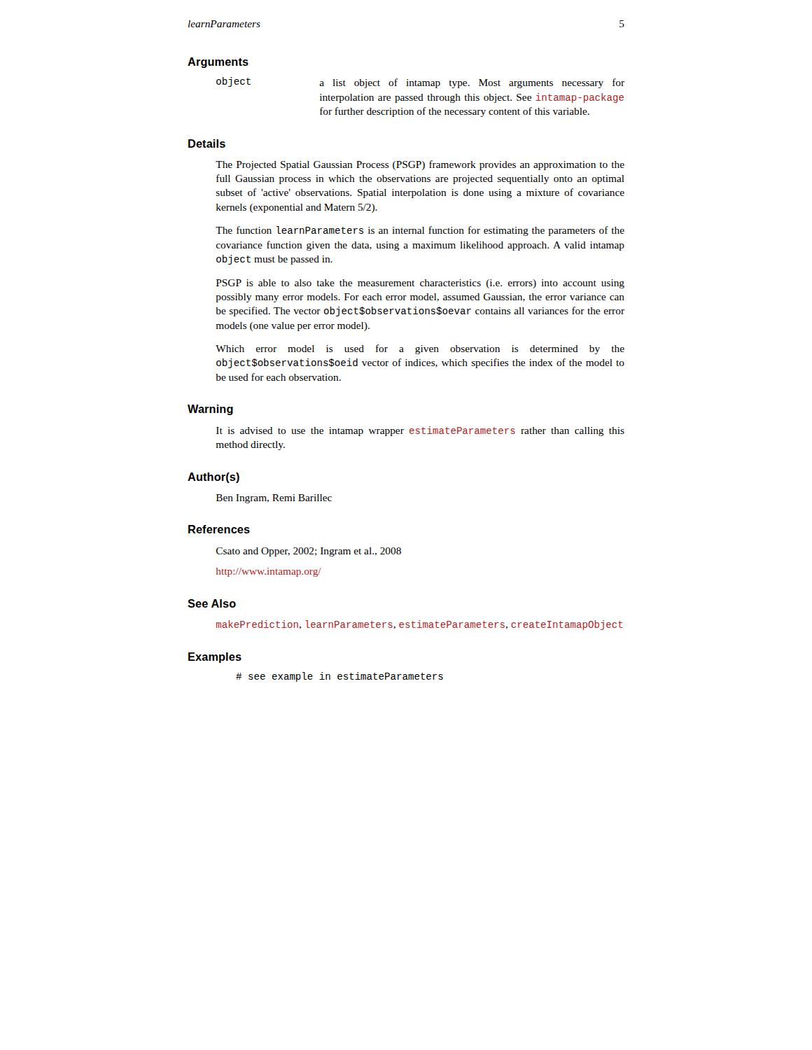learnParameters 5
Arguments
object
a list object of intamap type. Most arguments necessary for interpolation are passed through this object. See intamap-package for further description of the necessary content of this variable.
Details
The Projected Spatial Gaussian Process (PSGP) framework provides an approximation to the full Gaussian process in which the observations are projected sequentially onto an optimal subset of 'active' observations. Spatial interpolation is done using a mixture of covariance kernels (exponential and Matern 5/2).
The function learnParameters is an internal function for estimating the parameters of the covariance function given the data, using a maximum likelihood approach. A valid intamap object must be passed in.
PSGP is able to also take the measurement characteristics (i.e. errors) into account using possibly many error models. For each error model, assumed Gaussian, the error variance can be specified. The vector object$observations$oevar contains all variances for the error models (one value per error model).
Which error model is used for a given observation is determined by the object$observations$oeid vector of indices, which specifies the index of the model to be used for each observation.
Warning
It is advised to use the intamap wrapper estimateParameters rather than calling this method directly.
Author(s)
Ben Ingram, Remi Barillec
References
Csato and Opper, 2002; Ingram et al., 2008
http://www.intamap.org/
See Also
makePrediction, learnParameters, estimateParameters, createIntamapObject
Examples
# see example in estimateParameters